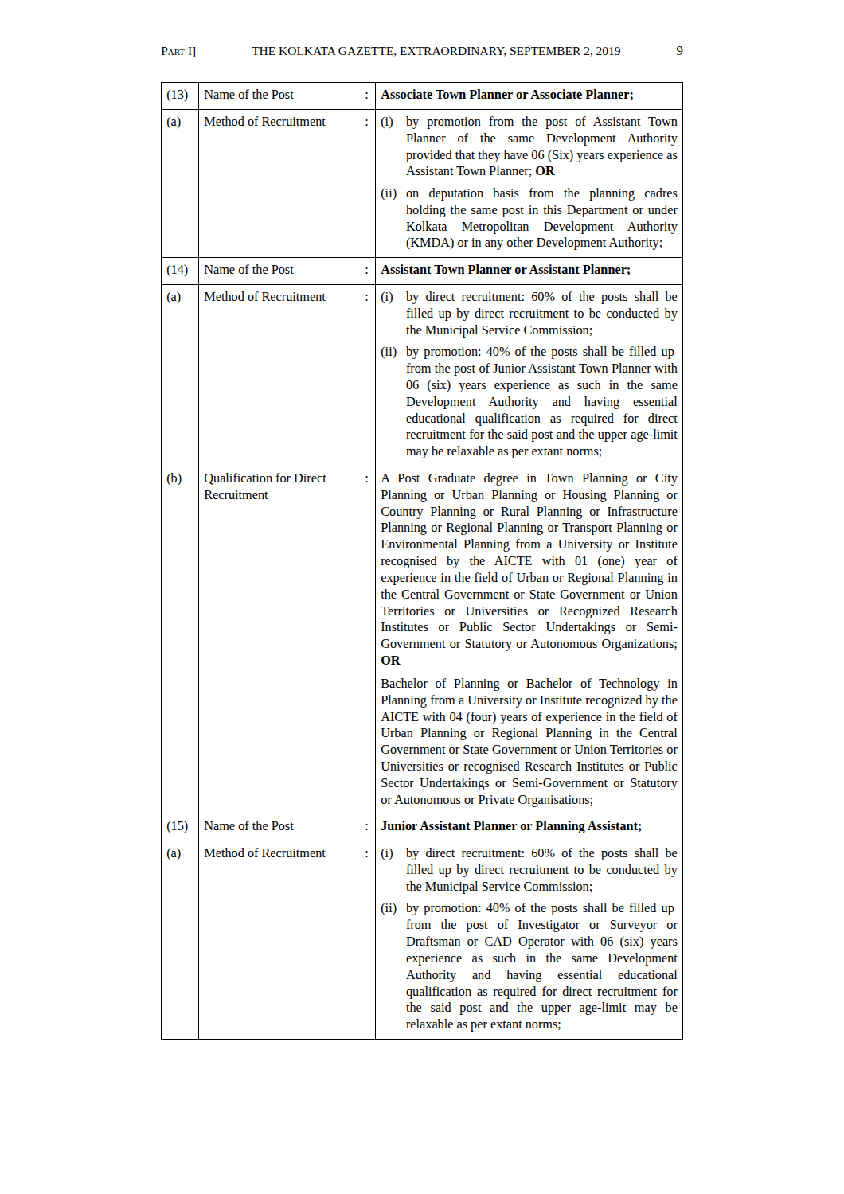Part I]
THE KOLKATA GAZETTE, EXTRAORDINARY, SEPTEMBER 2, 2019
9
| (13) | Name of the Post | : | Associate Town Planner or Associate Planner; |
| (a) | Method of Recruitment | : | (i) by promotion from the post of Assistant Town Planner of the same Development Authority provided that they have 06 (Six) years experience as Assistant Town Planner; OR (ii) on deputation basis from the planning cadres holding the same post in this Department or under Kolkata Metropolitan Development Authority (KMDA) or in any other Development Authority; |
| (14) | Name of the Post | : | Assistant Town Planner or Assistant Planner; |
| (a) | Method of Recruitment | : | (i) by direct recruitment: 60% of the posts shall be filled up by direct recruitment to be conducted by the Municipal Service Commission; (ii) by promotion: 40% of the posts shall be filled up from the post of Junior Assistant Town Planner with 06 (six) years experience as such in the same Development Authority and having essential educational qualification as required for direct recruitment for the said post and the upper age-limit may be relaxable as per extant norms; |
| (b) | Qualification for Direct Recruitment | : | A Post Graduate degree in Town Planning or City Planning or Urban Planning or Housing Planning or Country Planning or Rural Planning or Infrastructure Planning or Regional Planning or Transport Planning or Environmental Planning from a University or Institute recognised by the AICTE with 01 (one) year of experience in the field of Urban or Regional Planning in the Central Government or State Government or Union Territories or Universities or Recognized Research Institutes or Public Sector Undertakings or Semi- Government or Statutory or Autonomous Organizations; OR Bachelor of Planning or Bachelor of Technology in Planning from a University or Institute recognized by the AICTE with 04 (four) years of experience in the field of Urban Planning or Regional Planning in the Central Government or State Government or Union Territories or Universities or recognised Research Institutes or Public Sector Undertakings or Semi-Government or Statutory or Autonomous or Private Organisations; |
| (15) | Name of the Post | : | Junior Assistant Planner or Planning Assistant; |
| (a) | Method of Recruitment | : | (i) by direct recruitment: 60% of the posts shall be filled up by direct recruitment to be conducted by the Municipal Service Commission; (ii) by promotion: 40% of the posts shall be filled up from the post of Investigator or Surveyor or Draftsman or CAD Operator with 06 (six) years experience as such in the same Development Authority and having essential educational qualification as required for direct recruitment for the said post and the upper age-limit may be relaxable as per extant norms; |